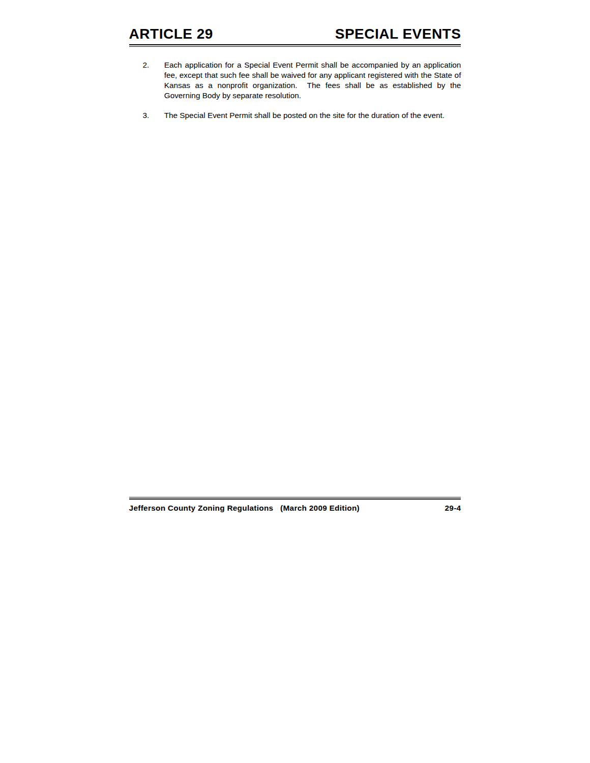Article 29
Special Events
2.
Each application for a Special Event Permit shall be accompanied by an application fee, except that such fee shall be waived for any applicant registered with the State of Kansas as a nonprofit organization. The fees shall be as established by the Governing Body by separate resolution.
3.
The Special Event Permit shall be posted on the site for the duration of the event.
Jefferson County Zoning Regulations (March 2009 Edition)
29-4